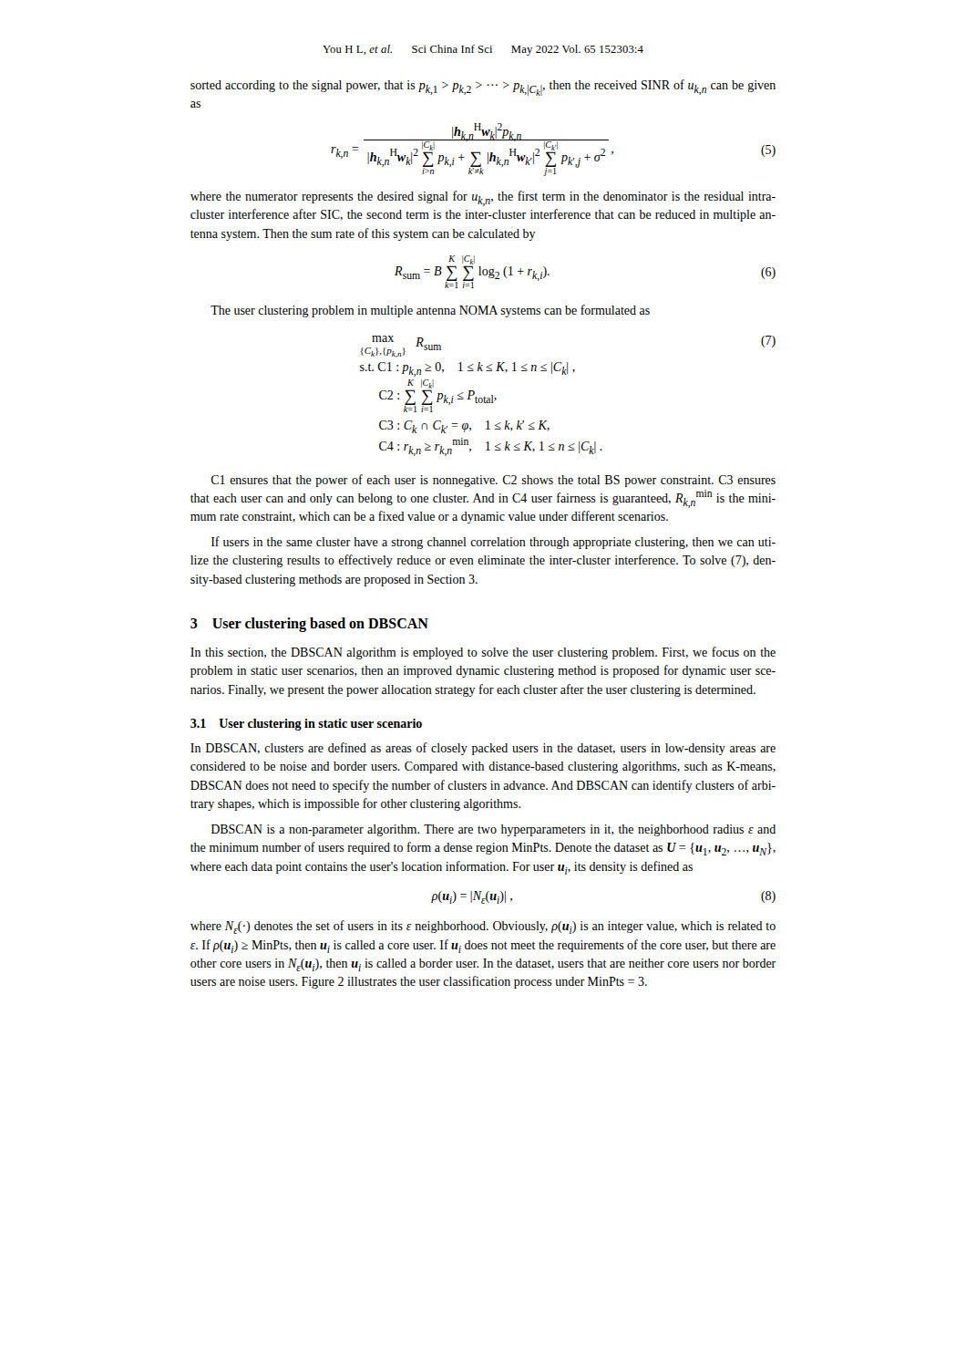You H L, et al. Sci China Inf Sci May 2022 Vol. 65 152303:4
sorted according to the signal power, that is pk,1 > pk,2 > ··· > pk,|Ck|, then the received SINR of uk,n can be given as
rk,n = |hk,nHwk|2pk,n |hk,nHwk|2 |Ck|∑i>n pk,i + ∑k′≠k |hk,nHwk′|2 |Ck′|∑j=1 pk′,j + σ2 ,
(5)
where the numerator represents the desired signal for uk,n, the first term in the denominator is the residual intra-cluster interference after SIC, the second term is the inter-cluster interference that can be reduced in multiple antenna system. Then the sum rate of this system can be calculated by
Rsum = B K∑k=1 |Ck|∑i=1 log2 (1 + rk,i).
(6)
The user clustering problem in multiple antenna NOMA systems can be formulated as
max{Ck},{pk,n} Rsum s.t. C1 : pk,n ≥ 0, 1 ≤ k ≤ K, 1 ≤ n ≤ |Ck| , C2 : K∑k=1 |Ck|∑i=1 pk,i ≤ Ptotal, C3 : Ck ∩ Ck′ = φ, 1 ≤ k, k′ ≤ K, C4 : rk,n ≥ rk,nmin, 1 ≤ k ≤ K, 1 ≤ n ≤ |Ck| .
(7)
C1 ensures that the power of each user is nonnegative. C2 shows the total BS power constraint. C3 ensures that each user can and only can belong to one cluster. And in C4 user fairness is guaranteed, Rk,nmin is the minimum rate constraint, which can be a fixed value or a dynamic value under different scenarios.
If users in the same cluster have a strong channel correlation through appropriate clustering, then we can utilize the clustering results to effectively reduce or even eliminate the inter-cluster interference. To solve (7), density-based clustering methods are proposed in Section 3.
3 User clustering based on DBSCAN
In this section, the DBSCAN algorithm is employed to solve the user clustering problem. First, we focus on the problem in static user scenarios, then an improved dynamic clustering method is proposed for dynamic user scenarios. Finally, we present the power allocation strategy for each cluster after the user clustering is determined.
3.1 User clustering in static user scenario
In DBSCAN, clusters are defined as areas of closely packed users in the dataset, users in low-density areas are considered to be noise and border users. Compared with distance-based clustering algorithms, such as K-means, DBSCAN does not need to specify the number of clusters in advance. And DBSCAN can identify clusters of arbitrary shapes, which is impossible for other clustering algorithms.
DBSCAN is a non-parameter algorithm. There are two hyperparameters in it, the neighborhood radius ε and the minimum number of users required to form a dense region MinPts. Denote the dataset as U = {u1, u2, …, uN}, where each data point contains the user's location information. For user ui, its density is defined as
ρ(ui) = |Nε(ui)| ,
(8)
where Nε(·) denotes the set of users in its ε neighborhood. Obviously, ρ(ui) is an integer value, which is related to ε. If ρ(ui) ≥ MinPts, then ui is called a core user. If ui does not meet the requirements of the core user, but there are other core users in Nε(ui), then ui is called a border user. In the dataset, users that are neither core users nor border users are noise users. Figure 2 illustrates the user classification process under MinPts = 3.